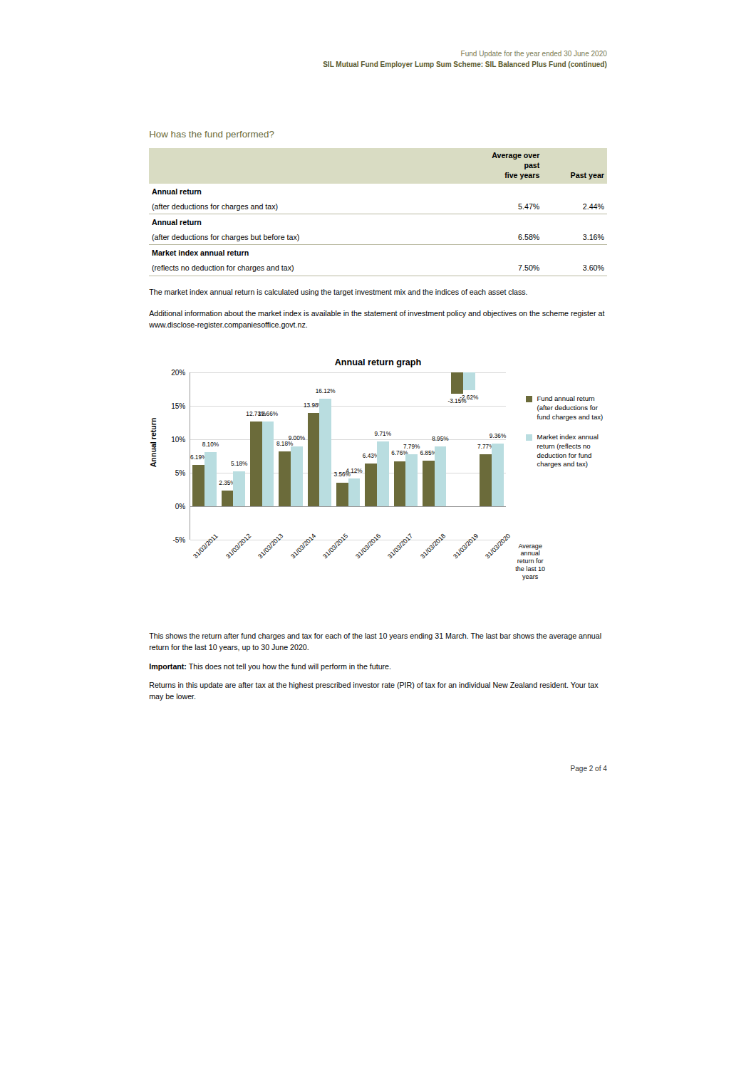Fund Update for the year ended 30 June 2020
SIL Mutual Fund Employer Lump Sum Scheme: SIL Balanced Plus Fund (continued)
How has the fund performed?
| | Average over past five years | Past year |
| --- | --- | --- |
| Annual return | | |
| (after deductions for charges and tax) | 5.47% | 2.44% |
| Annual return | | |
| (after deductions for charges but before tax) | 6.58% | 3.16% |
| Market index annual return | | |
| (reflects no deduction for charges and tax) | 7.50% | 3.60% |
The market index annual return is calculated using the target investment mix and the indices of each asset class.
Additional information about the market index is available in the statement of investment policy and objectives on the scheme register at www.disclose-register.companiesoffice.govt.nz.
Annual return graph
Fund annual return (after deductions for fund charges and tax)
Market index annual return (reflects no deduction for fund charges and tax)
Annual return
20% 15% 10% 5% 0% -5%
6.19%
8.10%
2.35%
5.18%
12.73%
12.66%
8.18%
9.00%
13.98%
16.12%
3.56%
4.12%
6.43%
9.71%
6.76%
7.79%
6.85%
8.95%
-3.15%
-2.62%
7.77%
9.36%
31/03/2011
31/03/2012
31/03/2013
31/03/2014
31/03/2015
31/03/2016
31/03/2017
31/03/2018
31/03/2019
31/03/2020
Average annual return for the last 10 years
This shows the return after fund charges and tax for each of the last 10 years ending 31 March. The last bar shows the average annual return for the last 10 years, up to 30 June 2020.
Important: This does not tell you how the fund will perform in the future.
Returns in this update are after tax at the highest prescribed investor rate (PIR) of tax for an individual New Zealand resident. Your tax may be lower.
Page 2 of 4